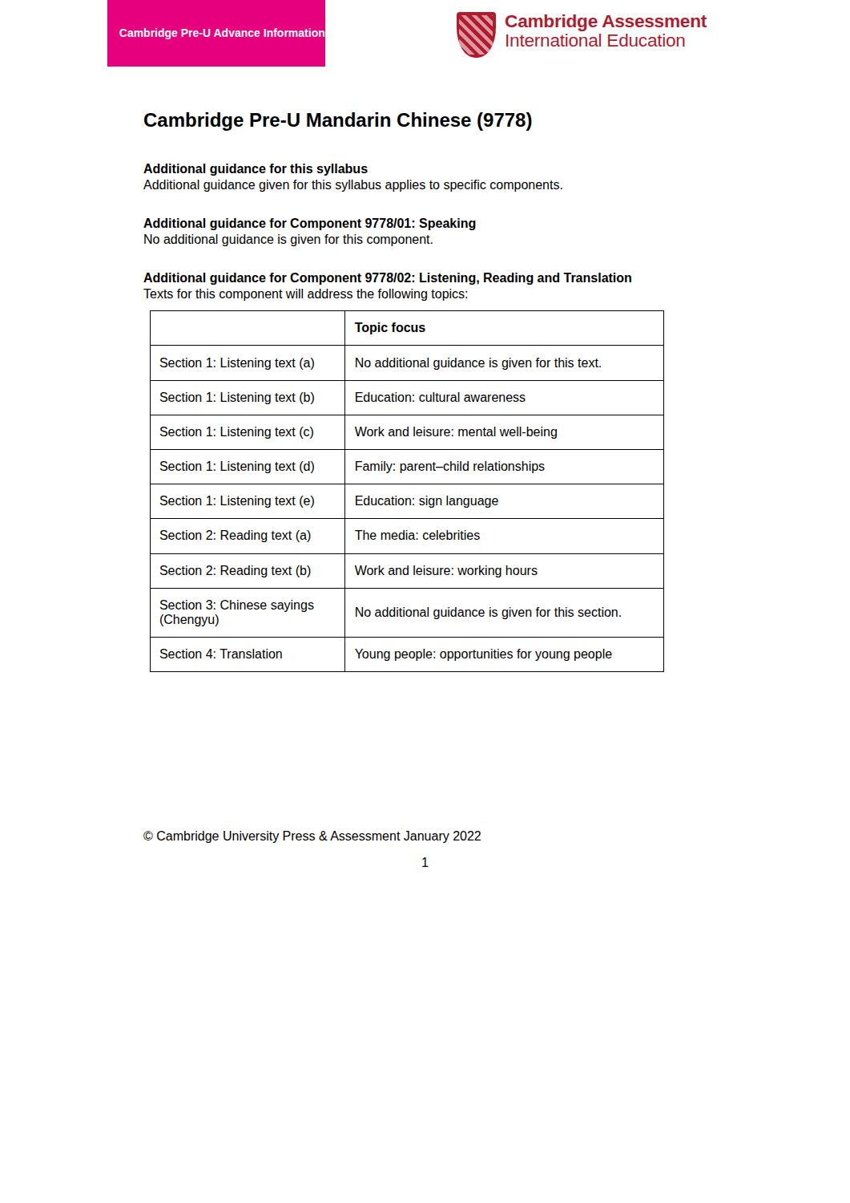Cambridge Pre-U Advance Information
Cambridge Assessment
International Education
Cambridge Pre-U Mandarin Chinese (9778)
Additional guidance for this syllabus
Additional guidance given for this syllabus applies to specific components.
Additional guidance for Component 9778/01: Speaking
No additional guidance is given for this component.
Additional guidance for Component 9778/02: Listening, Reading and Translation
Texts for this component will address the following topics:
| | Topic focus |
| Section 1: Listening text (a) | No additional guidance is given for this text. |
| Section 1: Listening text (b) | Education: cultural awareness |
| Section 1: Listening text (c) | Work and leisure: mental well-being |
| Section 1: Listening text (d) | Family: parent–child relationships |
| Section 1: Listening text (e) | Education: sign language |
| Section 2: Reading text (a) | The media: celebrities |
| Section 2: Reading text (b) | Work and leisure: working hours |
| Section 3: Chinese sayings (Chengyu) | No additional guidance is given for this section. |
| Section 4: Translation | Young people: opportunities for young people |
© Cambridge University Press & Assessment January 2022
1